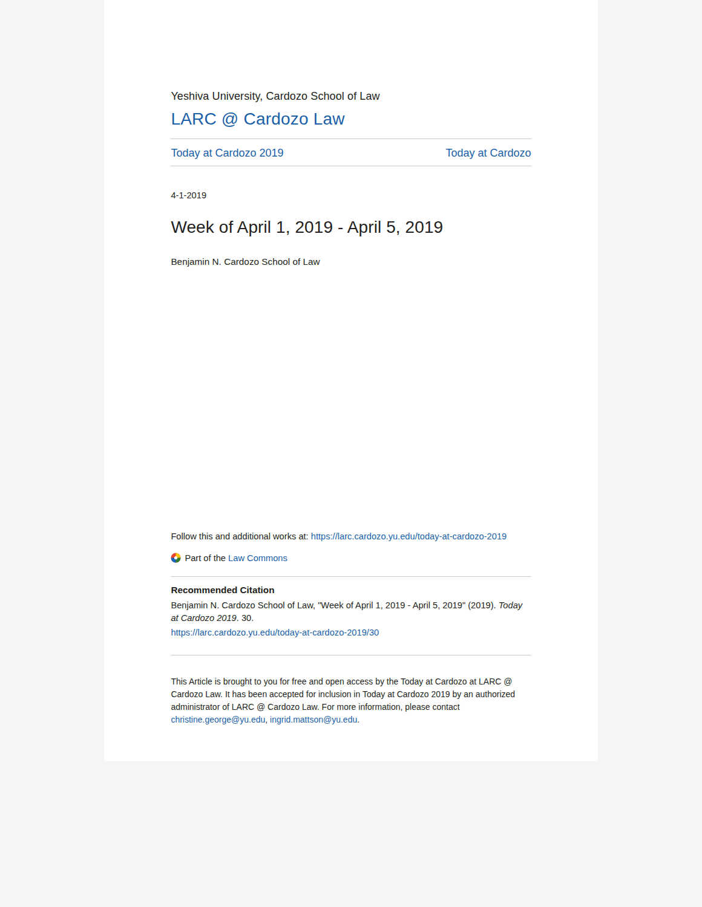Yeshiva University, Cardozo School of Law
LARC @ Cardozo Law
Today at Cardozo 2019 Today at Cardozo
4-1-2019
Week of April 1, 2019 - April 5, 2019
Benjamin N. Cardozo School of Law
Follow this and additional works at: https://larc.cardozo.yu.edu/today-at-cardozo-2019
Part of the Law Commons
Recommended Citation
Benjamin N. Cardozo School of Law, "Week of April 1, 2019 - April 5, 2019" (2019). Today at Cardozo 2019. 30.
https://larc.cardozo.yu.edu/today-at-cardozo-2019/30
This Article is brought to you for free and open access by the Today at Cardozo at LARC @ Cardozo Law. It has been accepted for inclusion in Today at Cardozo 2019 by an authorized administrator of LARC @ Cardozo Law. For more information, please contact christine.george@yu.edu, ingrid.mattson@yu.edu.